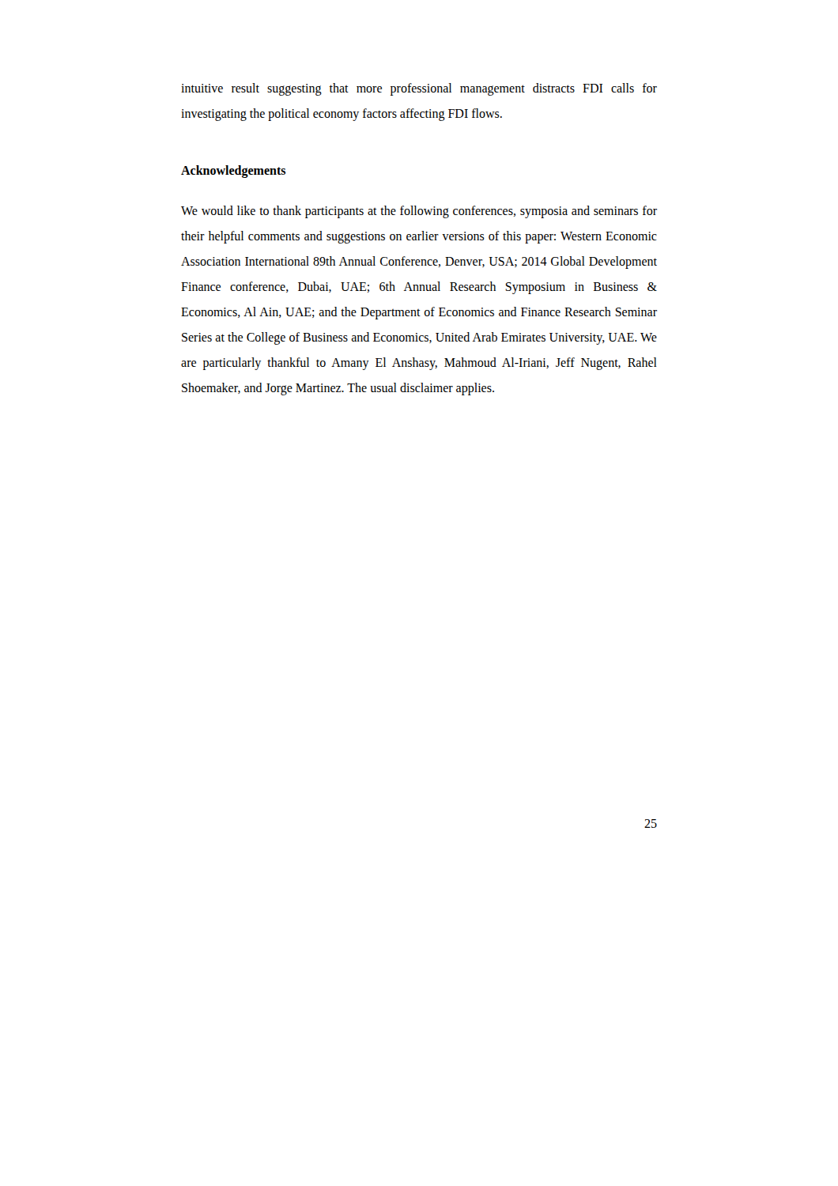intuitive result suggesting that more professional management distracts FDI calls for investigating the political economy factors affecting FDI flows.
Acknowledgements
We would like to thank participants at the following conferences, symposia and seminars for their helpful comments and suggestions on earlier versions of this paper: Western Economic Association International 89th Annual Conference, Denver, USA; 2014 Global Development Finance conference, Dubai, UAE; 6th Annual Research Symposium in Business & Economics, Al Ain, UAE; and the Department of Economics and Finance Research Seminar Series at the College of Business and Economics, United Arab Emirates University, UAE. We are particularly thankful to Amany El Anshasy, Mahmoud Al-Iriani, Jeff Nugent, Rahel Shoemaker, and Jorge Martinez. The usual disclaimer applies.
25